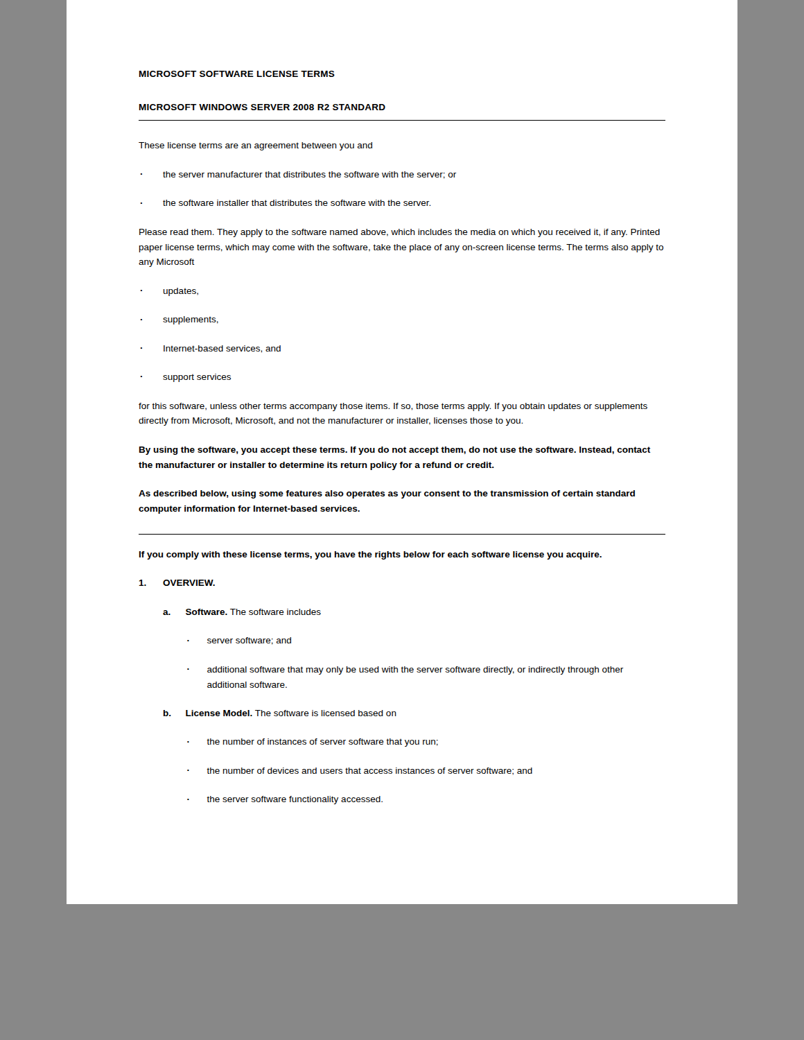MICROSOFT SOFTWARE LICENSE TERMS
MICROSOFT WINDOWS SERVER 2008 R2 STANDARD
These license terms are an agreement between you and
the server manufacturer that distributes the software with the server; or
the software installer that distributes the software with the server.
Please read them. They apply to the software named above, which includes the media on which you received it, if any. Printed paper license terms, which may come with the software, take the place of any on-screen license terms. The terms also apply to any Microsoft
updates,
supplements,
Internet-based services, and
support services
for this software, unless other terms accompany those items. If so, those terms apply. If you obtain updates or supplements directly from Microsoft, Microsoft, and not the manufacturer or installer, licenses those to you.
By using the software, you accept these terms. If you do not accept them, do not use the software. Instead, contact the manufacturer or installer to determine its return policy for a refund or credit.
As described below, using some features also operates as your consent to the transmission of certain standard computer information for Internet-based services.
If you comply with these license terms, you have the rights below for each software license you acquire.
1. OVERVIEW.
a. Software. The software includes
server software; and
additional software that may only be used with the server software directly, or indirectly through other additional software.
b. License Model. The software is licensed based on
the number of instances of server software that you run;
the number of devices and users that access instances of server software; and
the server software functionality accessed.